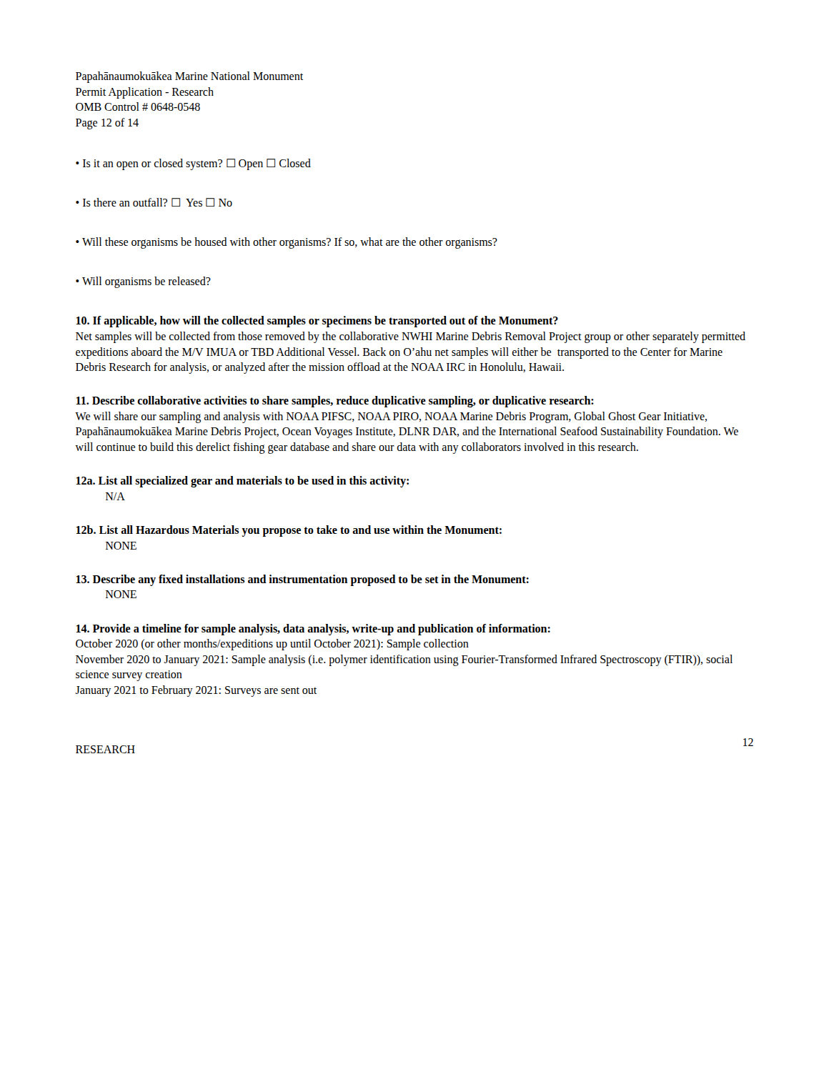Papahānaumokuākea Marine National Monument
Permit Application - Research
OMB Control # 0648-0548
Page 12 of 14
• Is it an open or closed system? ☐ Open ☐ Closed
• Is there an outfall? ☐ Yes ☐ No
• Will these organisms be housed with other organisms? If so, what are the other organisms?
• Will organisms be released?
10. If applicable, how will the collected samples or specimens be transported out of the Monument?
Net samples will be collected from those removed by the collaborative NWHI Marine Debris Removal Project group or other separately permitted expeditions aboard the M/V IMUA or TBD Additional Vessel. Back on O’ahu net samples will either be transported to the Center for Marine Debris Research for analysis, or analyzed after the mission offload at the NOAA IRC in Honolulu, Hawaii.
11. Describe collaborative activities to share samples, reduce duplicative sampling, or duplicative research:
We will share our sampling and analysis with NOAA PIFSC, NOAA PIRO, NOAA Marine Debris Program, Global Ghost Gear Initiative, Papahānaumokuākea Marine Debris Project, Ocean Voyages Institute, DLNR DAR, and the International Seafood Sustainability Foundation. We will continue to build this derelict fishing gear database and share our data with any collaborators involved in this research.
12a. List all specialized gear and materials to be used in this activity:
N/A
12b. List all Hazardous Materials you propose to take to and use within the Monument:
NONE
13. Describe any fixed installations and instrumentation proposed to be set in the Monument:
NONE
14. Provide a timeline for sample analysis, data analysis, write-up and publication of information:
October 2020 (or other months/expeditions up until October 2021): Sample collection
November 2020 to January 2021: Sample analysis (i.e. polymer identification using Fourier-Transformed Infrared Spectroscopy (FTIR)), social science survey creation
January 2021 to February 2021: Surveys are sent out
12
RESEARCH